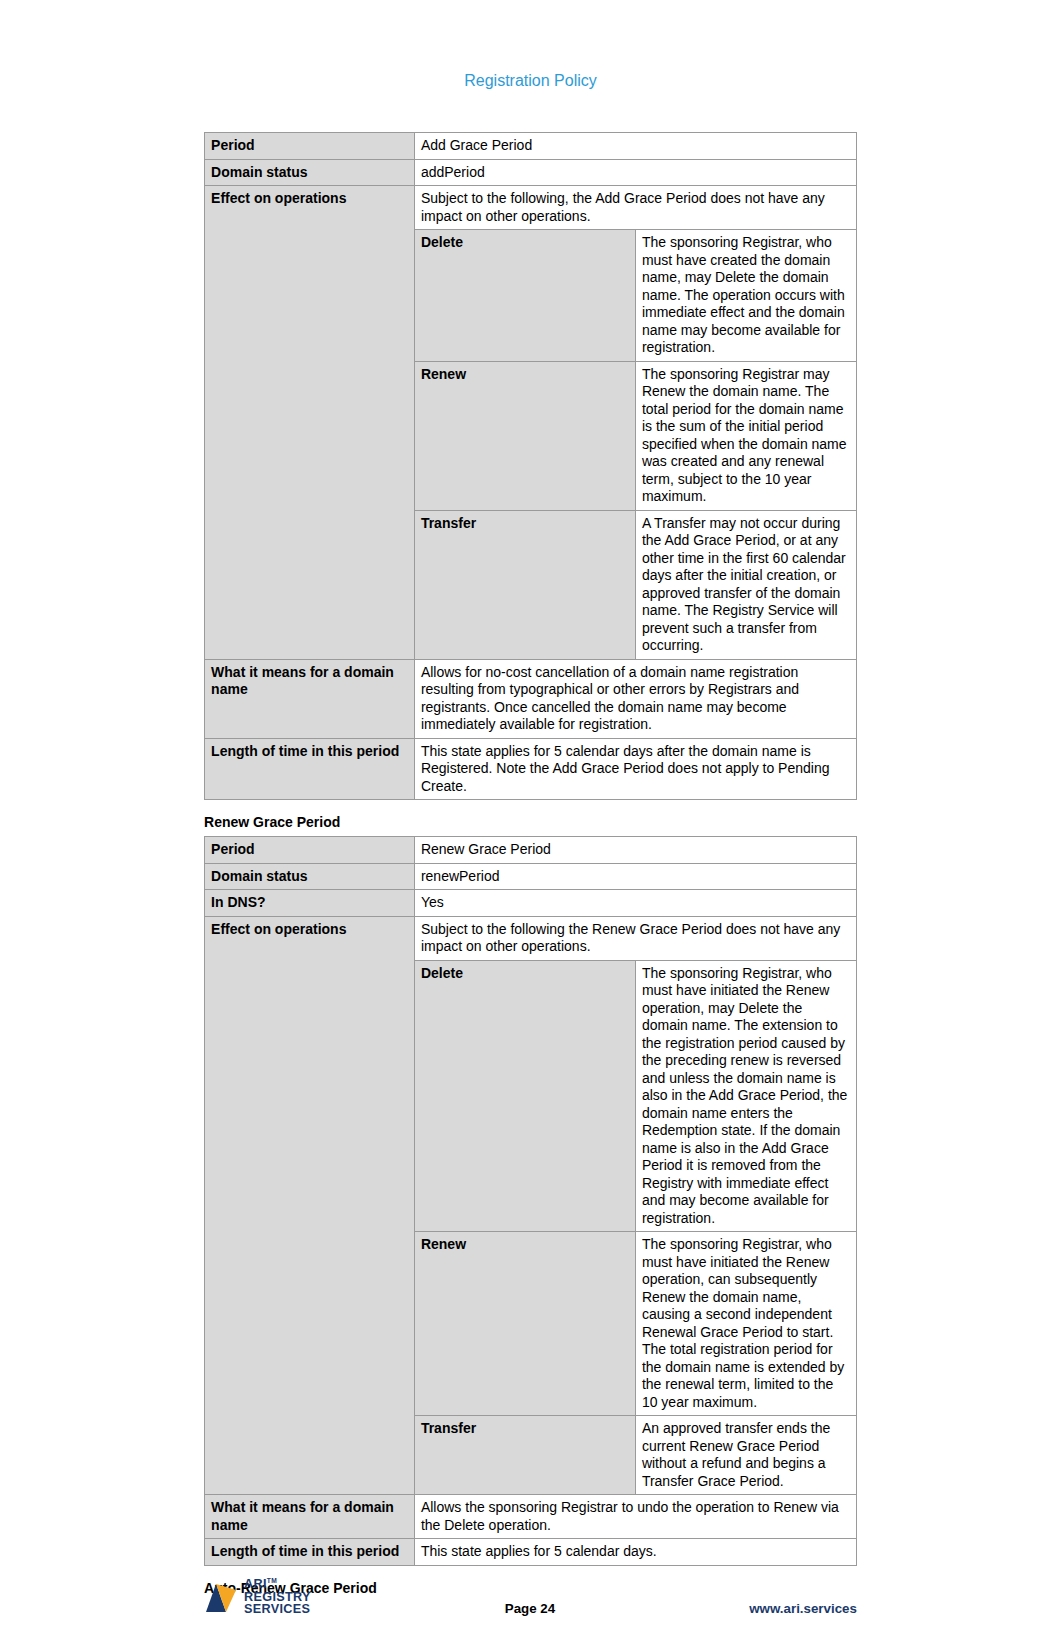Registration Policy
| Period | Add Grace Period |
| Domain status | addPeriod |
| Effect on operations | Subject to the following, the Add Grace Period does not have any impact on other operations. |
| Delete | The sponsoring Registrar, who must have created the domain name, may Delete the domain name. The operation occurs with immediate effect and the domain name may become available for registration. |
| Renew | The sponsoring Registrar may Renew the domain name. The total period for the domain name is the sum of the initial period specified when the domain name was created and any renewal term, subject to the 10 year maximum. |
| Transfer | A Transfer may not occur during the Add Grace Period, or at any other time in the first 60 calendar days after the initial creation, or approved transfer of the domain name. The Registry Service will prevent such a transfer from occurring. |
| What it means for a domain name | Allows for no-cost cancellation of a domain name registration resulting from typographical or other errors by Registrars and registrants. Once cancelled the domain name may become immediately available for registration. |
| Length of time in this period | This state applies for 5 calendar days after the domain name is Registered. Note the Add Grace Period does not apply to Pending Create. |
Renew Grace Period
| Period | Renew Grace Period |
| Domain status | renewPeriod |
| In DNS? | Yes |
| Effect on operations | Subject to the following the Renew Grace Period does not have any impact on other operations. |
| Delete | The sponsoring Registrar, who must have initiated the Renew operation, may Delete the domain name. The extension to the registration period caused by the preceding renew is reversed and unless the domain name is also in the Add Grace Period, the domain name enters the Redemption state. If the domain name is also in the Add Grace Period it is removed from the Registry with immediate effect and may become available for registration. |
| Renew | The sponsoring Registrar, who must have initiated the Renew operation, can subsequently Renew the domain name, causing a second independent Renewal Grace Period to start. The total registration period for the domain name is extended by the renewal term, limited to the 10 year maximum. |
| Transfer | An approved transfer ends the current Renew Grace Period without a refund and begins a Transfer Grace Period. |
| What it means for a domain name | Allows the sponsoring Registrar to undo the operation to Renew via the Delete operation. |
| Length of time in this period | This state applies for 5 calendar days. |
Auto-Renew Grace Period
ARITM
REGISTRY
SERVICES
Page 24
www.ari.services